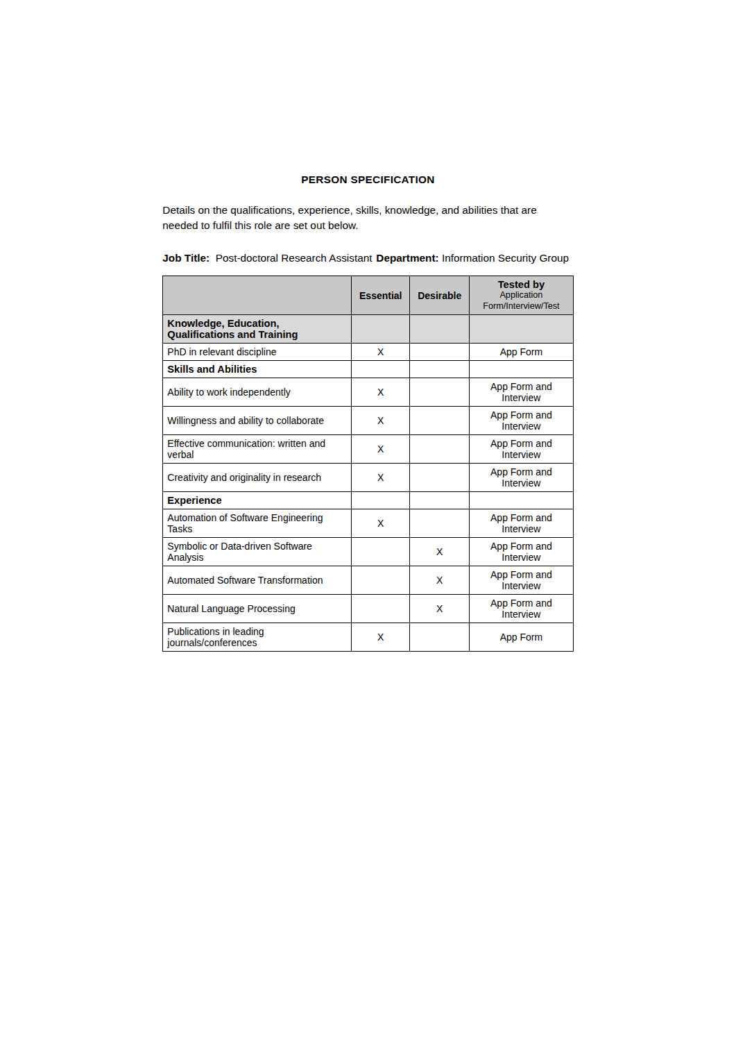PERSON SPECIFICATION
Details on the qualifications, experience, skills, knowledge, and abilities that are needed to fulfil this role are set out below.
Job Title: Post-doctoral Research Assistant
Department: Information Security Group
| | Essential | Desirable | Tested by Application Form/Interview/Test |
| --- | --- | --- | --- |
| Knowledge, Education, Qualifications and Training | | | |
| PhD in relevant discipline | X | | App Form |
| Skills and Abilities | | | |
| Ability to work independently | X | | App Form and Interview |
| Willingness and ability to collaborate | X | | App Form and Interview |
| Effective communication: written and verbal | X | | App Form and Interview |
| Creativity and originality in research | X | | App Form and Interview |
| Experience | | | |
| Automation of Software Engineering Tasks | X | | App Form and Interview |
| Symbolic or Data-driven Software Analysis | | X | App Form and Interview |
| Automated Software Transformation | | X | App Form and Interview |
| Natural Language Processing | | X | App Form and Interview |
| Publications in leading journals/conferences | X | | App Form |